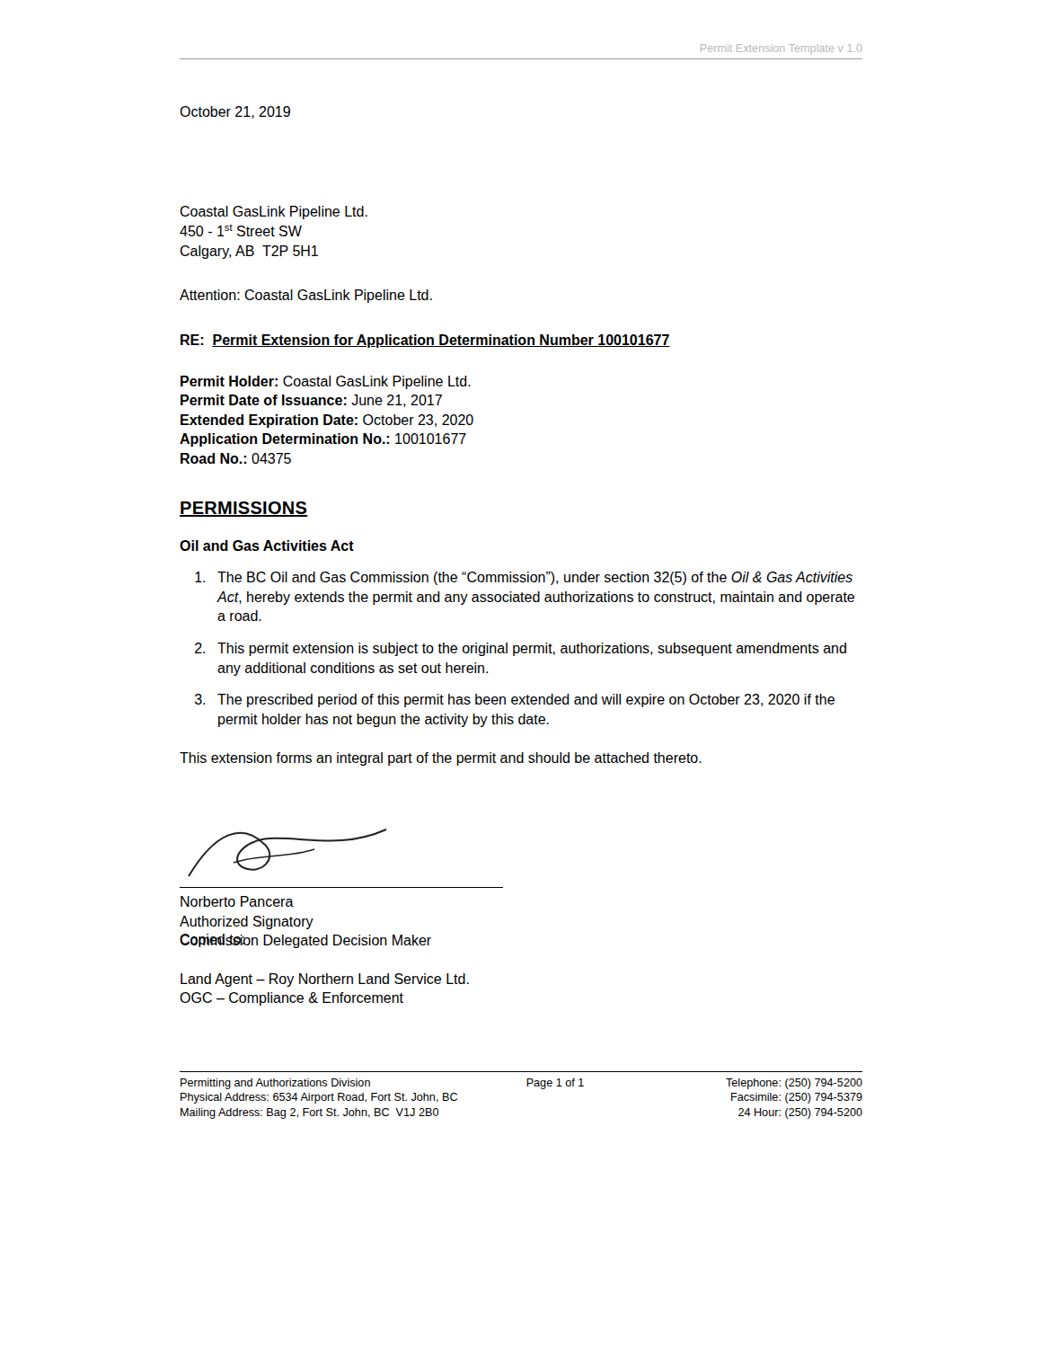Permit Extension Template v 1.0
October 21, 2019
Coastal GasLink Pipeline Ltd.
450 - 1st Street SW
Calgary, AB T2P 5H1
Attention: Coastal GasLink Pipeline Ltd.
RE: Permit Extension for Application Determination Number 100101677
Permit Holder: Coastal GasLink Pipeline Ltd.
Permit Date of Issuance: June 21, 2017
Extended Expiration Date: October 23, 2020
Application Determination No.: 100101677
Road No.: 04375
PERMISSIONS
Oil and Gas Activities Act
The BC Oil and Gas Commission (the “Commission”), under section 32(5) of the Oil & Gas Activities Act, hereby extends the permit and any associated authorizations to construct, maintain and operate a road.
This permit extension is subject to the original permit, authorizations, subsequent amendments and any additional conditions as set out herein.
The prescribed period of this permit has been extended and will expire on October 23, 2020 if the permit holder has not begun the activity by this date.
This extension forms an integral part of the permit and should be attached thereto.
Norberto Pancera
Authorized Signatory
Commission Delegated Decision Maker
Copied to:
Land Agent – Roy Northern Land Service Ltd.
OGC – Compliance & Enforcement
| Permitting and Authorizations Division | Page 1 of 1 | Telephone: (250) 794-5200 |
| Physical Address: 6534 Airport Road, Fort St. John, BC | | Facsimile: (250) 794-5379 |
| Mailing Address: Bag 2, Fort St. John, BC V1J 2B0 | | 24 Hour: (250) 794-5200 |